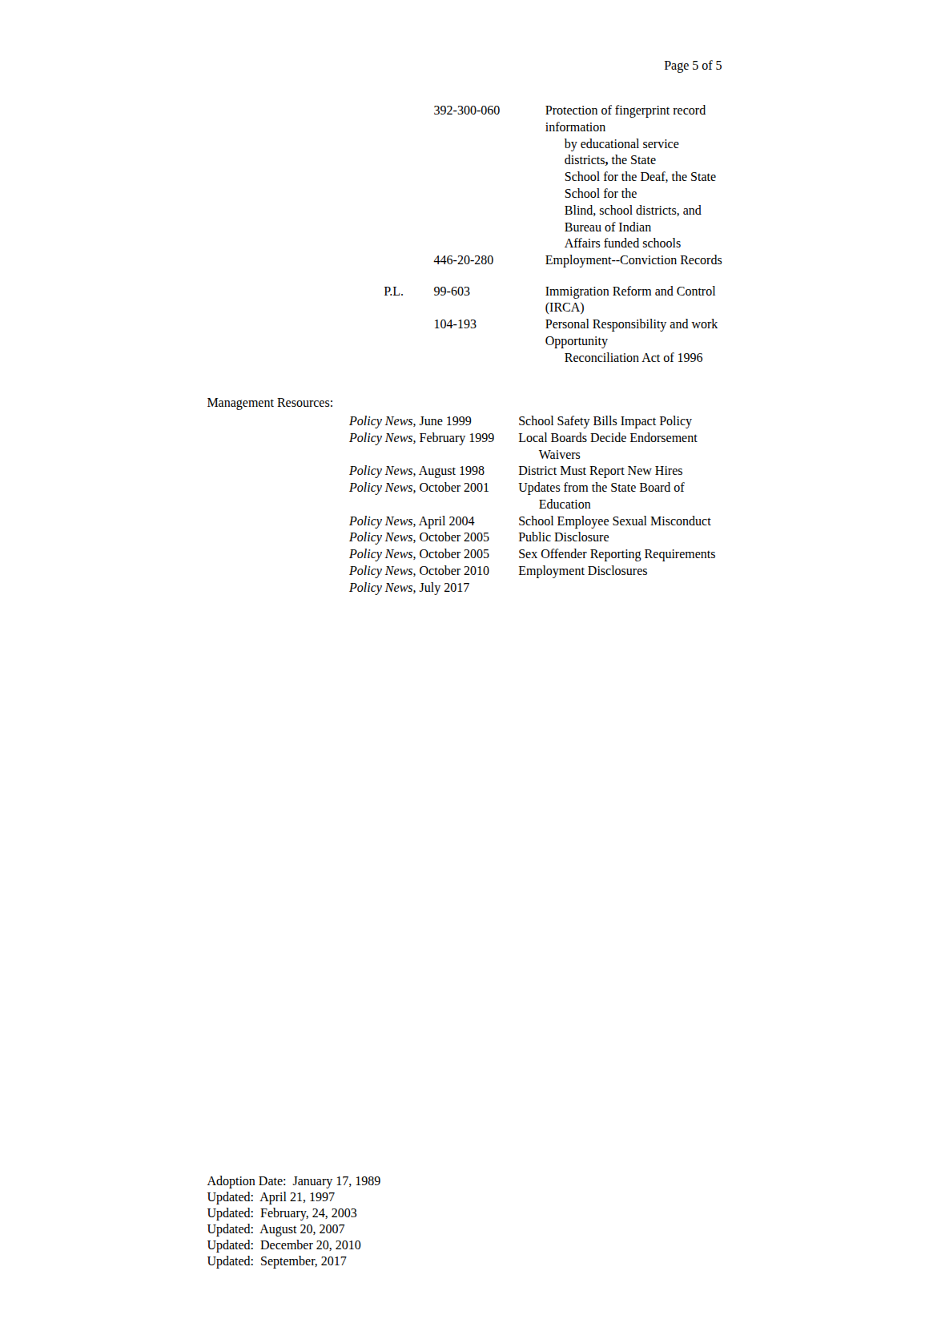Page 5 of 5
| | 392-300-060 | Protection of fingerprint record information by educational service districts , the State School for the Deaf, the State School for the Blind, school districts, and Bureau of Indian Affairs funded schools |
| | 446-20-280 | Employment--Conviction Records |
| P.L. | 99-603 | Immigration Reform and Control (IRCA) |
| | 104-193 | Personal Responsibility and work Opportunity Reconciliation Act of 1996 |
Management Resources:
| Policy News , June 1999 | School Safety Bills Impact Policy |
| Policy News, February 1999 | Local Boards Decide Endorsement Waivers |
| Policy News , August 1998 | District Must Report New Hires |
| Policy News, October 2001 | Updates from the State Board of Education |
| Policy News , April 2004 | School Employee Sexual Misconduct |
| Policy News , October 2005 | Public Disclosure |
| Policy News , October 2005 | Sex Offender Reporting Requirements |
| Policy News , October 2010 | Employment Disclosures |
| Policy News, July 2017 | |
Adoption Date: January 17, 1989
Updated: April 21, 1997
Updated: February, 24, 2003
Updated: August 20, 2007
Updated: December 20, 2010
Updated: September, 2017